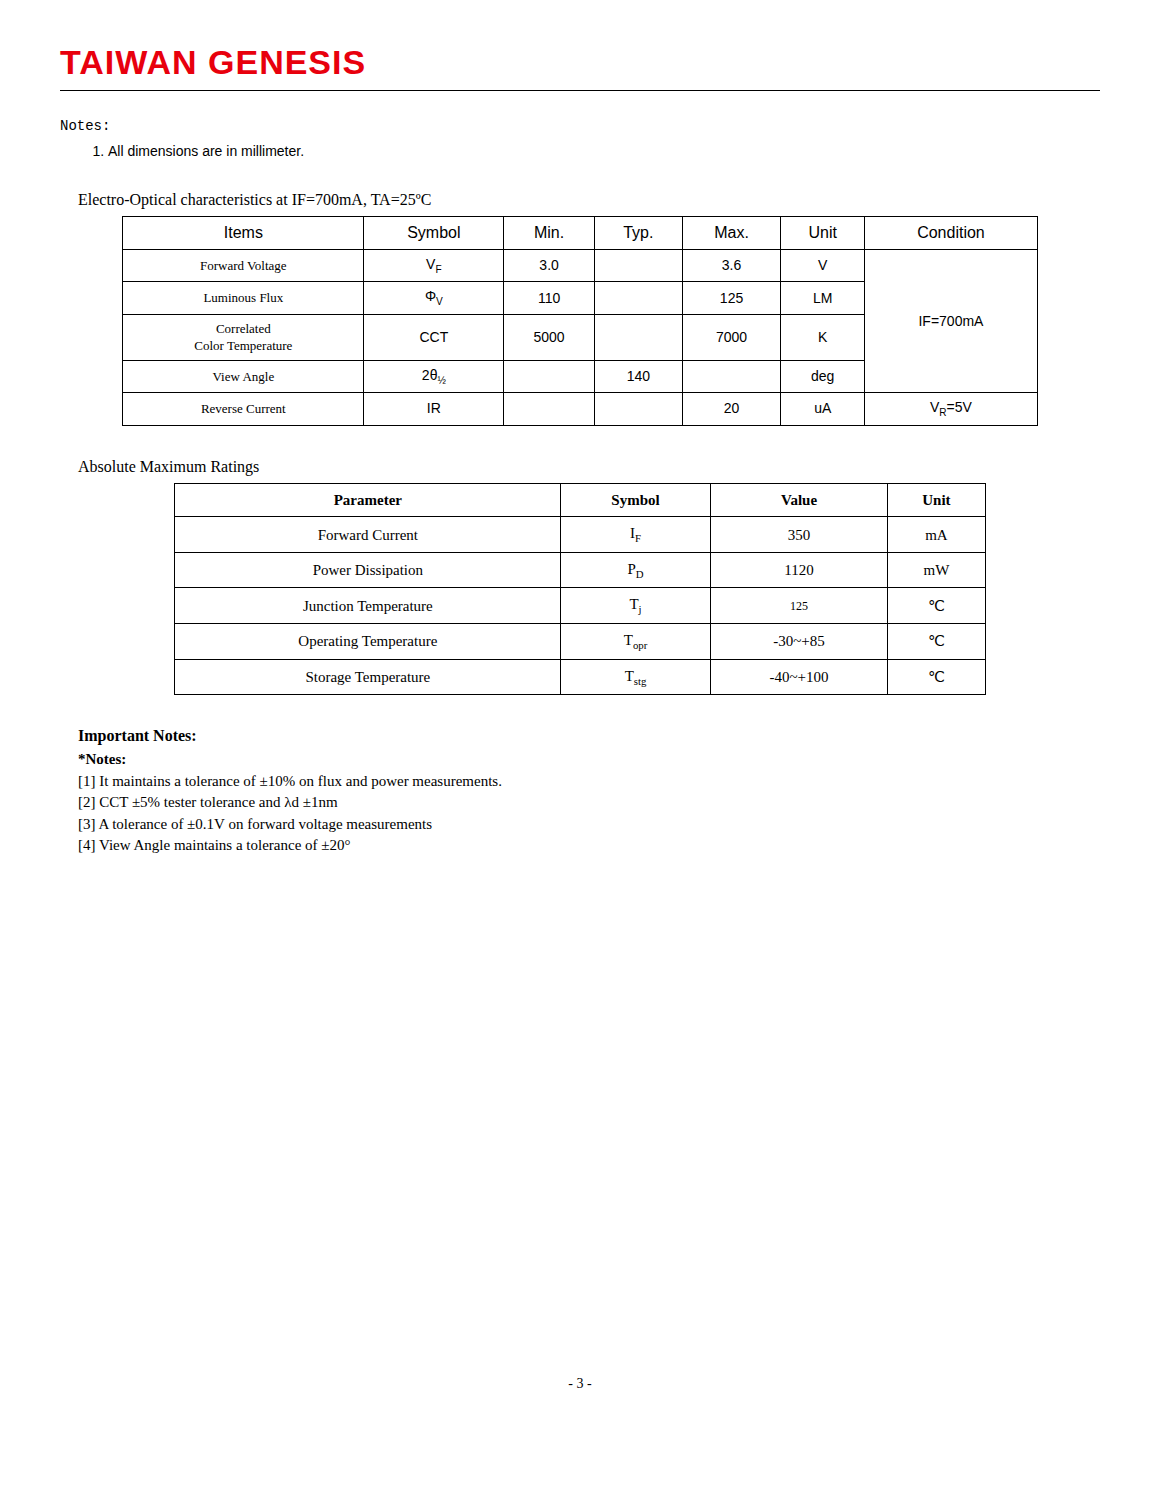TAIWAN GENESIS
Notes:
All dimensions are in millimeter.
Electro-Optical characteristics at IF=700mA, TA=25ºC
| Items | Symbol | Min. | Typ. | Max. | Unit | Condition |
| --- | --- | --- | --- | --- | --- | --- |
| Forward Voltage | V F | 3.0 | | 3.6 | V | IF=700mA |
| Luminous Flux | Φ V | 110 | | 125 | LM |
| Correlated Color Temperature | CCT | 5000 | | 7000 | K |
| View Angle | 2θ ½ | | 140 | | deg |
| Reverse Current | IR | | | 20 | uA | V R =5V |
Absolute Maximum Ratings
| Parameter | Symbol | Value | Unit |
| --- | --- | --- | --- |
| Forward Current | I F | 350 | mA |
| Power Dissipation | P D | 1120 | mW |
| Junction Temperature | T j | 125 | ℃ |
| Operating Temperature | T opr | -30~+85 | ℃ |
| Storage Temperature | T stg | -40~+100 | ℃ |
Important Notes:
*Notes:
[1] It maintains a tolerance of ±10% on flux and power measurements.
[2] CCT ±5% tester tolerance and λd ±1nm
[3] A tolerance of ±0.1V on forward voltage measurements
[4] View Angle maintains a tolerance of ±20°
- 3 -